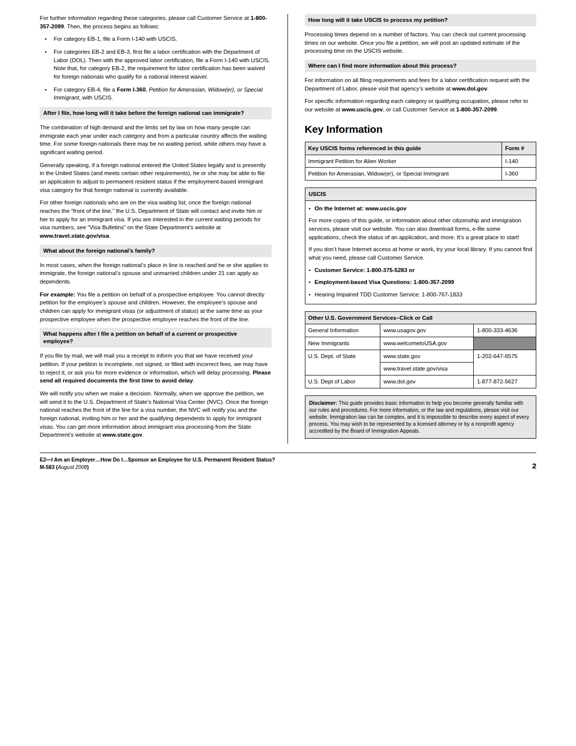For further information regarding these categories, please call Customer Service at 1-800-357-2099. Then, the process begins as follows:
For category EB-1, file a Form I-140 with USCIS.
For categories EB-2 and EB-3, first file a labor certification with the Department of Labor (DOL). Then with the approved labor certification, file a Form I-140 with USCIS. Note that, for category EB-2, the requirement for labor certification has been waived for foreign nationals who qualify for a national interest waiver.
For category EB-4, file a Form I-360, Petition for Amerasian, Widow(er), or Special Immigrant, with USCIS.
After I file, how long will it take before the foreign national can immigrate?
The combination of high demand and the limits set by law on how many people can immigrate each year under each category and from a particular country affects the waiting time. For some foreign nationals there may be no waiting period, while others may have a significant waiting period.
Generally speaking, if a foreign national entered the United States legally and is presently in the United States (and meets certain other requirements), he or she may be able to file an application to adjust to permanent resident status if the employment-based immigrant visa category for that foreign national is currently available.
For other foreign nationals who are on the visa waiting list, once the foreign national reaches the “front of the line,” the U.S. Department of State will contact and invite him or her to apply for an immigrant visa. If you are interested in the current waiting periods for visa numbers, see “Visa Bulletins” on the State Department’s website at www.travel.state.gov/visa.
What about the foreign national’s family?
In most cases, when the foreign national’s place in line is reached and he or she applies to immigrate, the foreign national’s spouse and unmarried children under 21 can apply as dependents.
For example: You file a petition on behalf of a prospective employee. You cannot directly petition for the employee’s spouse and children. However, the employee's spouse and children can apply for immigrant visas (or adjustment of status) at the same time as your prospective employee when the prospective employee reaches the front of the line.
What happens after I file a petition on behalf of a current or prospective employee?
If you file by mail, we will mail you a receipt to inform you that we have received your petition. If your petition is incomplete, not signed, or filled with incorrect fees, we may have to reject it, or ask you for more evidence or information, which will delay processing. Please send all required documents the first time to avoid delay.
We will notify you when we make a decision. Normally, when we approve the petition, we will send it to the U.S. Department of State’s National Visa Center (NVC). Once the foreign national reaches the front of the line for a visa number, the NVC will notify you and the foreign national, inviting him or her and the qualifying dependents to apply for immigrant visas. You can get more information about immigrant visa processing from the State Department’s website at www.state.gov.
How long will it take USCIS to process my petition?
Processing times depend on a number of factors. You can check out current processing times on our website. Once you file a petition, we will post an updated estimate of the processing time on the USCIS website.
Where can I find more information about this process?
For information on all filing requirements and fees for a labor certification request with the Department of Labor, please visit that agency’s website at www.dol.gov.
For specific information regarding each category or qualifying occupation, please refer to our website at www.uscis.gov, or call Customer Service at 1-800-357-2099.
Key Information
| Key USCIS forms referenced in this guide | Form # |
| --- | --- |
| Immigrant Petition for Alien Worker | I-140 |
| Petition for Amerasian, Widow(er), or Special Immigrant | I-360 |
USCIS
On the Internet at: www.uscis.gov
For more copies of this guide, or information about other citizenship and immigration services, please visit our website. You can also download forms, e-file some applications, check the status of an application, and more. It’s a great place to start!
If you don’t have Internet access at home or work, try your local library. If you cannot find what you need, please call Customer Service.
Customer Service: 1-800-375-5283 or
Employment-based Visa Questions: 1-800-357-2099
Hearing Impaired TDD Customer Service: 1-800-767-1833
| Other U.S. Government Services–Click or Call |
| --- |
| General Information | www.usagov.gov | 1-800-333-4636 |
| New Immigrants | www.welcometoUSA.gov | |
| U.S. Dept. of State | www.state.gov | 1-202-647-6575 |
| www.travel.state.gov/visa |
| U.S. Dept of Labor | www.dol.gov | 1-877-872-5627 |
Disclaimer: This guide provides basic information to help you become generally familiar with our rules and procedures. For more information, or the law and regulations, please visit our website. Immigration law can be complex, and it is impossible to describe every aspect of every process. You may wish to be represented by a licensed attorney or by a nonprofit agency accredited by the Board of Immigration Appeals.
E2—I Am an Employer…How Do I…Sponsor an Employee for U.S. Permanent Resident Status?
M-583 (August 2008)
2